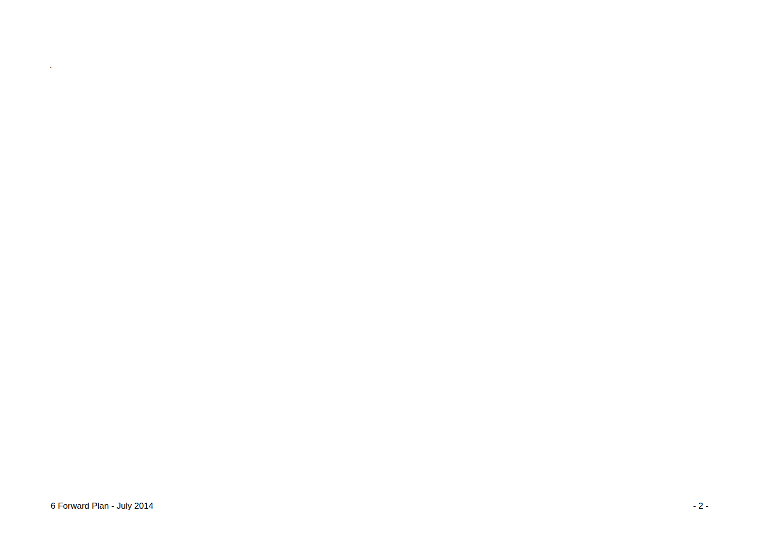.
6 Forward Plan - July 2014
- 2 -